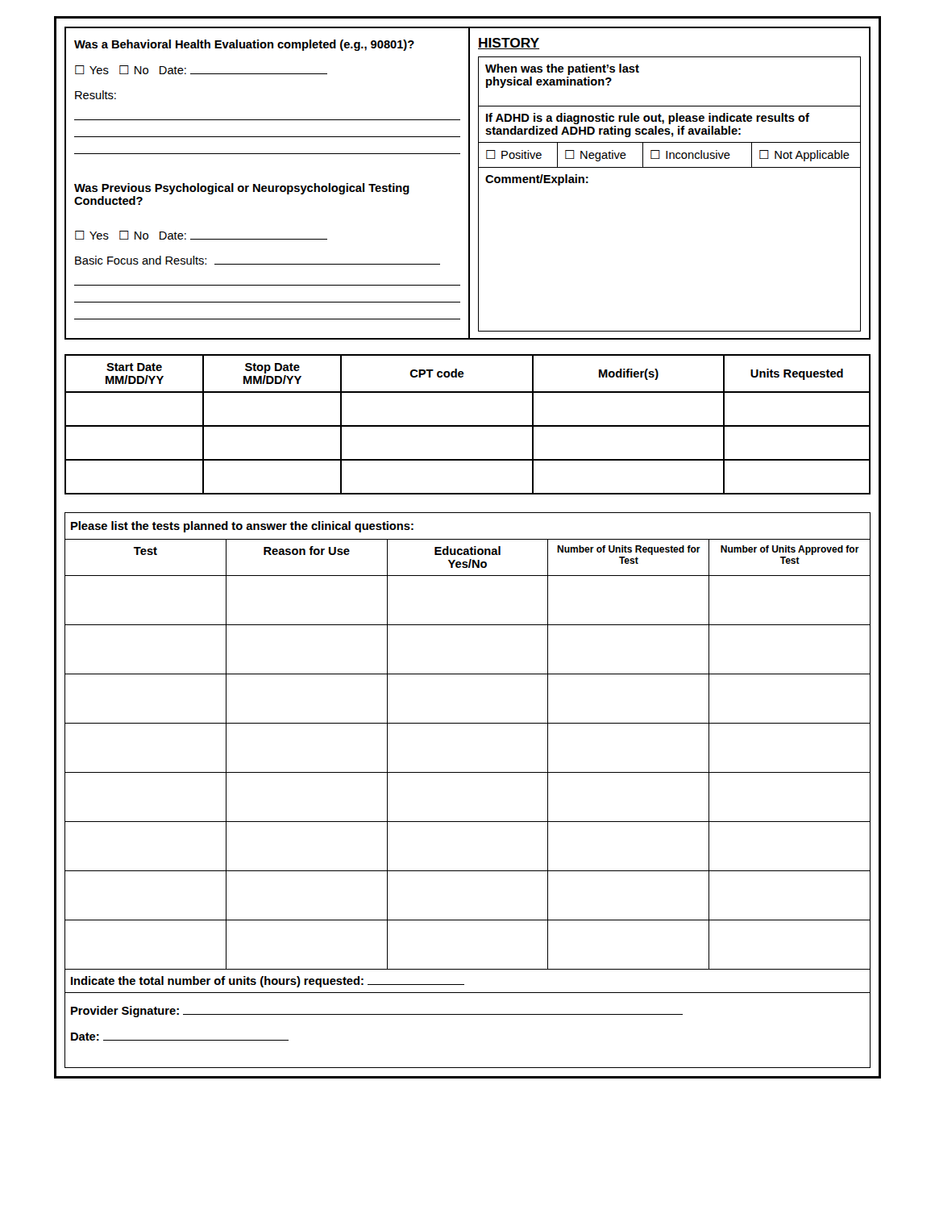| Was a Behavioral Health Evaluation completed (e.g., 90801)? ☐ Yes ☐ No Date: Results: Was Previous Psychological or Neuropsychological Testing Conducted? ☐ Yes ☐ No Date: Basic Focus and Results: | HISTORY / When was the patient’s last physical examination? / / If ADHD is a diagnostic rule out, please indicate results of standardized ADHD rating scales, if available: / / ☐ Positive / ☐ Negative / ☐ Inconclusive / ☐ Not Applicable / / Comment/Explain: / |
| Start Date MM/DD/YY | Stop Date MM/DD/YY | CPT code | Modifier(s) | Units Requested |
| --- | --- | --- | --- | --- |
| Please list the tests planned to answer the clinical questions: |
| Test | Reason for Use | Educational Yes/No | Number of Units Requested for Test | Number of Units Approved for Test |
| Indicate the total number of units (hours) requested: |
| Provider Signature: Date: |